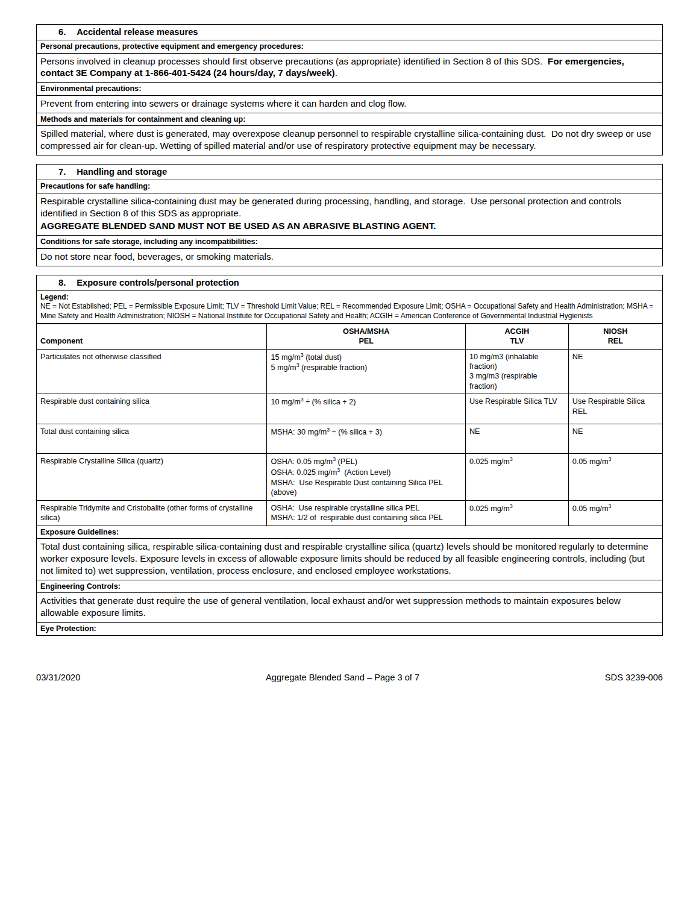6. Accidental release measures
Personal precautions, protective equipment and emergency procedures:
Persons involved in cleanup processes should first observe precautions (as appropriate) identified in Section 8 of this SDS. For emergencies, contact 3E Company at 1-866-401-5424 (24 hours/day, 7 days/week).
Environmental precautions:
Prevent from entering into sewers or drainage systems where it can harden and clog flow.
Methods and materials for containment and cleaning up:
Spilled material, where dust is generated, may overexpose cleanup personnel to respirable crystalline silica-containing dust. Do not dry sweep or use compressed air for clean-up. Wetting of spilled material and/or use of respiratory protective equipment may be necessary.
7. Handling and storage
Precautions for safe handling:
Respirable crystalline silica-containing dust may be generated during processing, handling, and storage. Use personal protection and controls identified in Section 8 of this SDS as appropriate.
AGGREGATE BLENDED SAND MUST NOT BE USED AS AN ABRASIVE BLASTING AGENT.
Conditions for safe storage, including any incompatibilities:
Do not store near food, beverages, or smoking materials.
8. Exposure controls/personal protection
Legend:
NE = Not Established; PEL = Permissible Exposure Limit; TLV = Threshold Limit Value; REL = Recommended Exposure Limit; OSHA = Occupational Safety and Health Administration; MSHA = Mine Safety and Health Administration; NIOSH = National Institute for Occupational Safety and Health; ACGIH = American Conference of Governmental Industrial Hygienists
| Component | OSHA/MSHA PEL | ACGIH TLV | NIOSH REL |
| --- | --- | --- | --- |
| Particulates not otherwise classified | 15 mg/m 3 (total dust) 5 mg/m 3 (respirable fraction) | 10 mg/m3 (inhalable fraction) 3 mg/m3 (respirable fraction) | NE |
| Respirable dust containing silica | 10 mg/m 3 ÷ (% silica + 2) | Use Respirable Silica TLV | Use Respirable Silica REL |
| Total dust containing silica | MSHA: 30 mg/m 3 ÷ (% silica + 3) | NE | NE |
| Respirable Crystalline Silica (quartz) | OSHA: 0.05 mg/m 3 (PEL) OSHA: 0.025 mg/m 3 (Action Level) MSHA: Use Respirable Dust containing Silica PEL (above) | 0.025 mg/m 3 | 0.05 mg/m 3 |
| Respirable Tridymite and Cristobalite (other forms of crystalline silica) | OSHA: Use respirable crystalline silica PEL MSHA: 1/2 of respirable dust containing silica PEL | 0.025 mg/m 3 | 0.05 mg/m 3 |
Exposure Guidelines:
Total dust containing silica, respirable silica-containing dust and respirable crystalline silica (quartz) levels should be monitored regularly to determine worker exposure levels. Exposure levels in excess of allowable exposure limits should be reduced by all feasible engineering controls, including (but not limited to) wet suppression, ventilation, process enclosure, and enclosed employee workstations.
Engineering Controls:
Activities that generate dust require the use of general ventilation, local exhaust and/or wet suppression methods to maintain exposures below allowable exposure limits.
Eye Protection:
03/31/2020 Aggregate Blended Sand – Page 3 of 7 SDS 3239-006